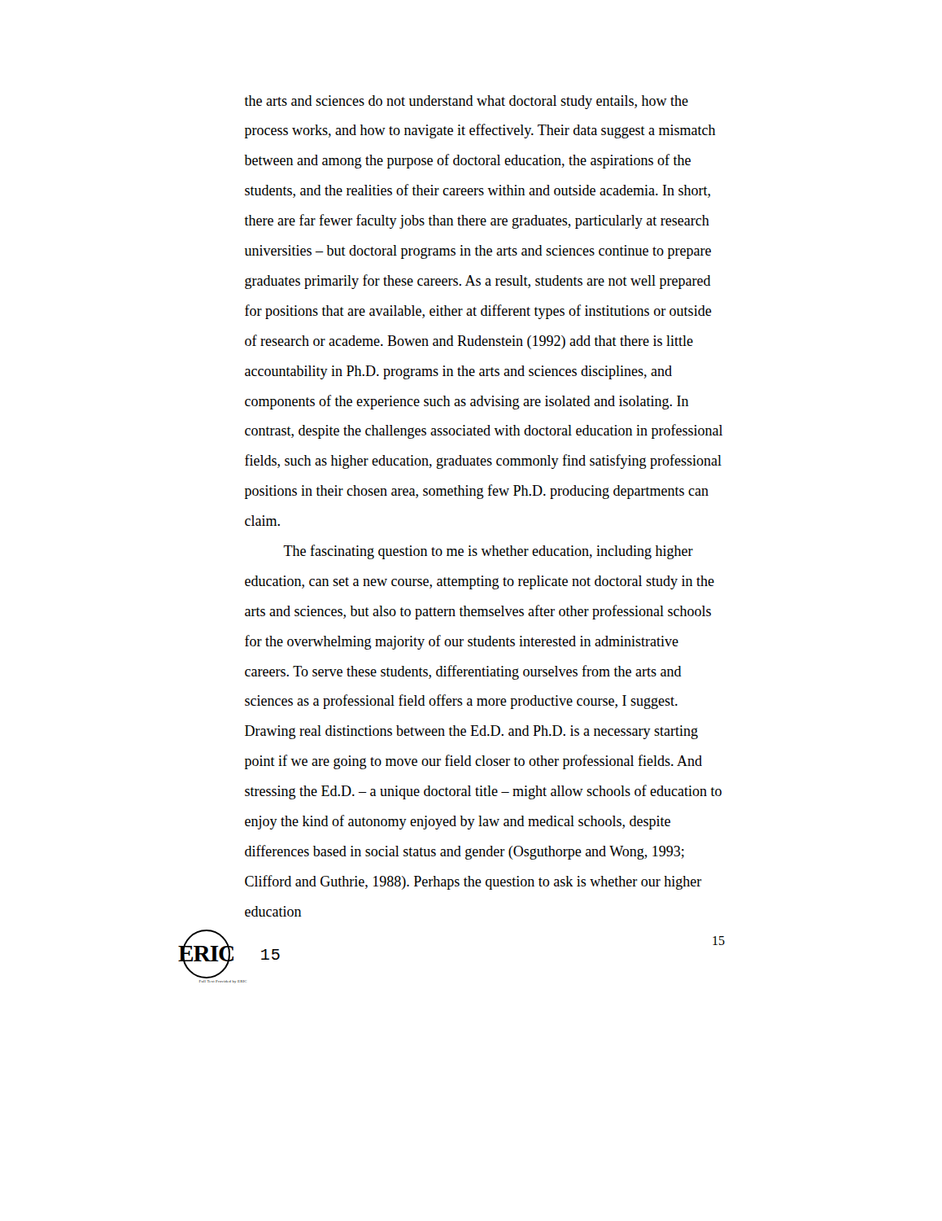the arts and sciences do not understand what doctoral study entails, how the process works, and how to navigate it effectively. Their data suggest a mismatch between and among the purpose of doctoral education, the aspirations of the students, and the realities of their careers within and outside academia. In short, there are far fewer faculty jobs than there are graduates, particularly at research universities – but doctoral programs in the arts and sciences continue to prepare graduates primarily for these careers. As a result, students are not well prepared for positions that are available, either at different types of institutions or outside of research or academe. Bowen and Rudenstein (1992) add that there is little accountability in Ph.D. programs in the arts and sciences disciplines, and components of the experience such as advising are isolated and isolating. In contrast, despite the challenges associated with doctoral education in professional fields, such as higher education, graduates commonly find satisfying professional positions in their chosen area, something few Ph.D. producing departments can claim.
The fascinating question to me is whether education, including higher education, can set a new course, attempting to replicate not doctoral study in the arts and sciences, but also to pattern themselves after other professional schools for the overwhelming majority of our students interested in administrative careers. To serve these students, differentiating ourselves from the arts and sciences as a professional field offers a more productive course, I suggest. Drawing real distinctions between the Ed.D. and Ph.D. is a necessary starting point if we are going to move our field closer to other professional fields. And stressing the Ed.D. – a unique doctoral title – might allow schools of education to enjoy the kind of autonomy enjoyed by law and medical schools, despite differences based in social status and gender (Osguthorpe and Wong, 1993; Clifford and Guthrie, 1988). Perhaps the question to ask is whether our higher education
15
15
ERIC
Full Text Provided by ERIC